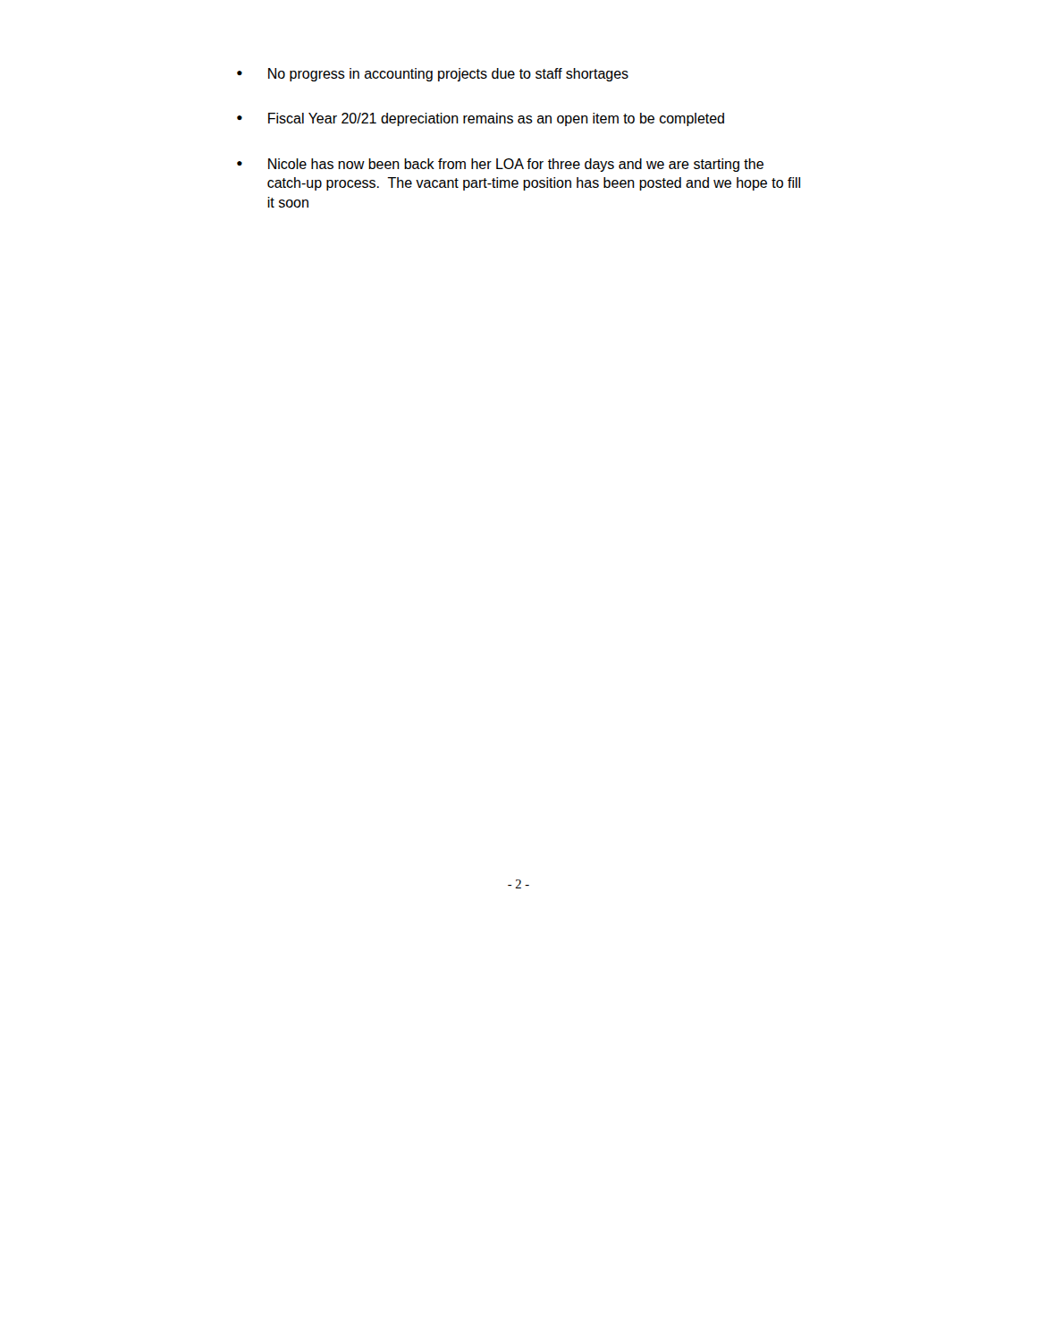No progress in accounting projects due to staff shortages
Fiscal Year 20/21 depreciation remains as an open item to be completed
Nicole has now been back from her LOA for three days and we are starting the catch-up process. The vacant part-time position has been posted and we hope to fill it soon
- 2 -